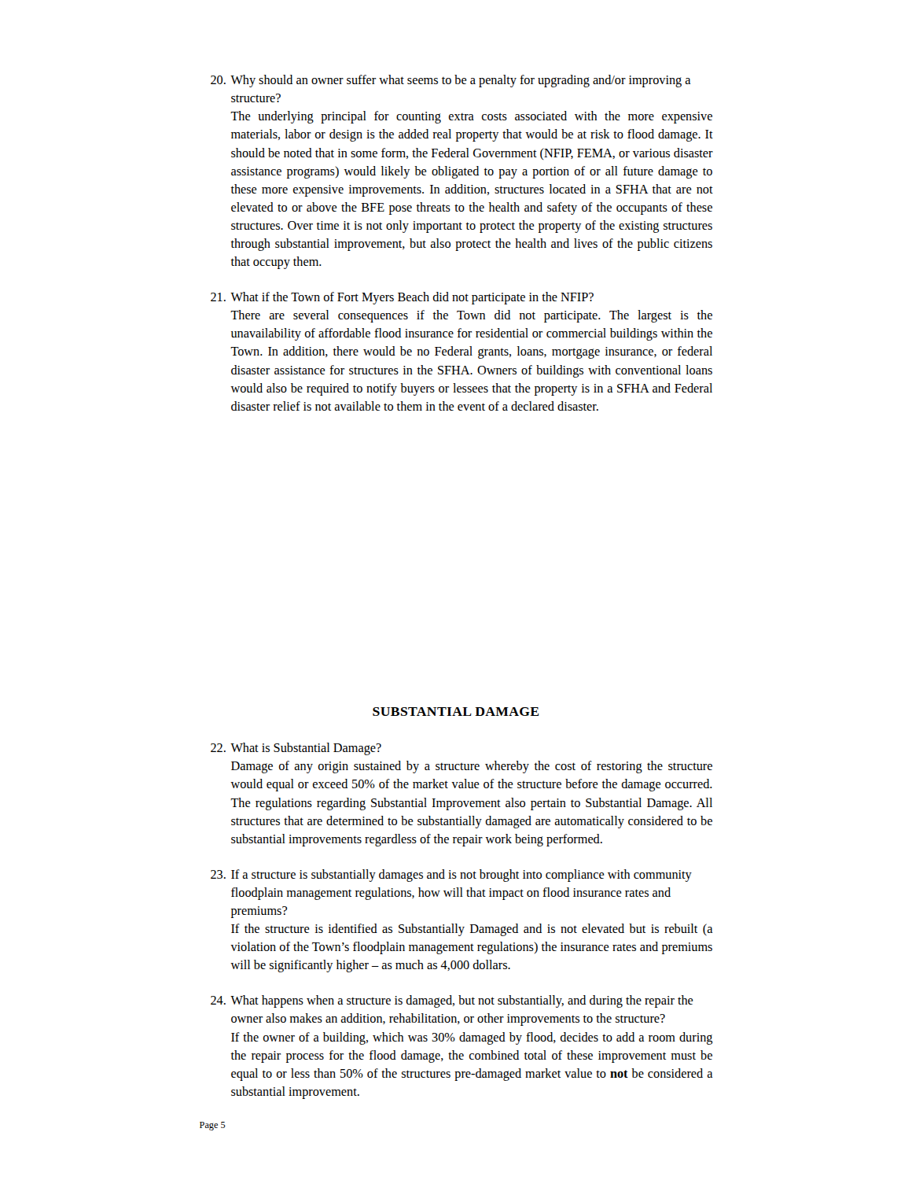20. Why should an owner suffer what seems to be a penalty for upgrading and/or improving a structure? The underlying principal for counting extra costs associated with the more expensive materials, labor or design is the added real property that would be at risk to flood damage. It should be noted that in some form, the Federal Government (NFIP, FEMA, or various disaster assistance programs) would likely be obligated to pay a portion of or all future damage to these more expensive improvements. In addition, structures located in a SFHA that are not elevated to or above the BFE pose threats to the health and safety of the occupants of these structures. Over time it is not only important to protect the property of the existing structures through substantial improvement, but also protect the health and lives of the public citizens that occupy them.
21. What if the Town of Fort Myers Beach did not participate in the NFIP? There are several consequences if the Town did not participate. The largest is the unavailability of affordable flood insurance for residential or commercial buildings within the Town. In addition, there would be no Federal grants, loans, mortgage insurance, or federal disaster assistance for structures in the SFHA. Owners of buildings with conventional loans would also be required to notify buyers or lessees that the property is in a SFHA and Federal disaster relief is not available to them in the event of a declared disaster.
SUBSTANTIAL DAMAGE
22. What is Substantial Damage? Damage of any origin sustained by a structure whereby the cost of restoring the structure would equal or exceed 50% of the market value of the structure before the damage occurred. The regulations regarding Substantial Improvement also pertain to Substantial Damage. All structures that are determined to be substantially damaged are automatically considered to be substantial improvements regardless of the repair work being performed.
23. If a structure is substantially damages and is not brought into compliance with community floodplain management regulations, how will that impact on flood insurance rates and premiums? If the structure is identified as Substantially Damaged and is not elevated but is rebuilt (a violation of the Town’s floodplain management regulations) the insurance rates and premiums will be significantly higher – as much as 4,000 dollars.
24. What happens when a structure is damaged, but not substantially, and during the repair the owner also makes an addition, rehabilitation, or other improvements to the structure? If the owner of a building, which was 30% damaged by flood, decides to add a room during the repair process for the flood damage, the combined total of these improvement must be equal to or less than 50% of the structures pre-damaged market value to not be considered a substantial improvement.
Page 5